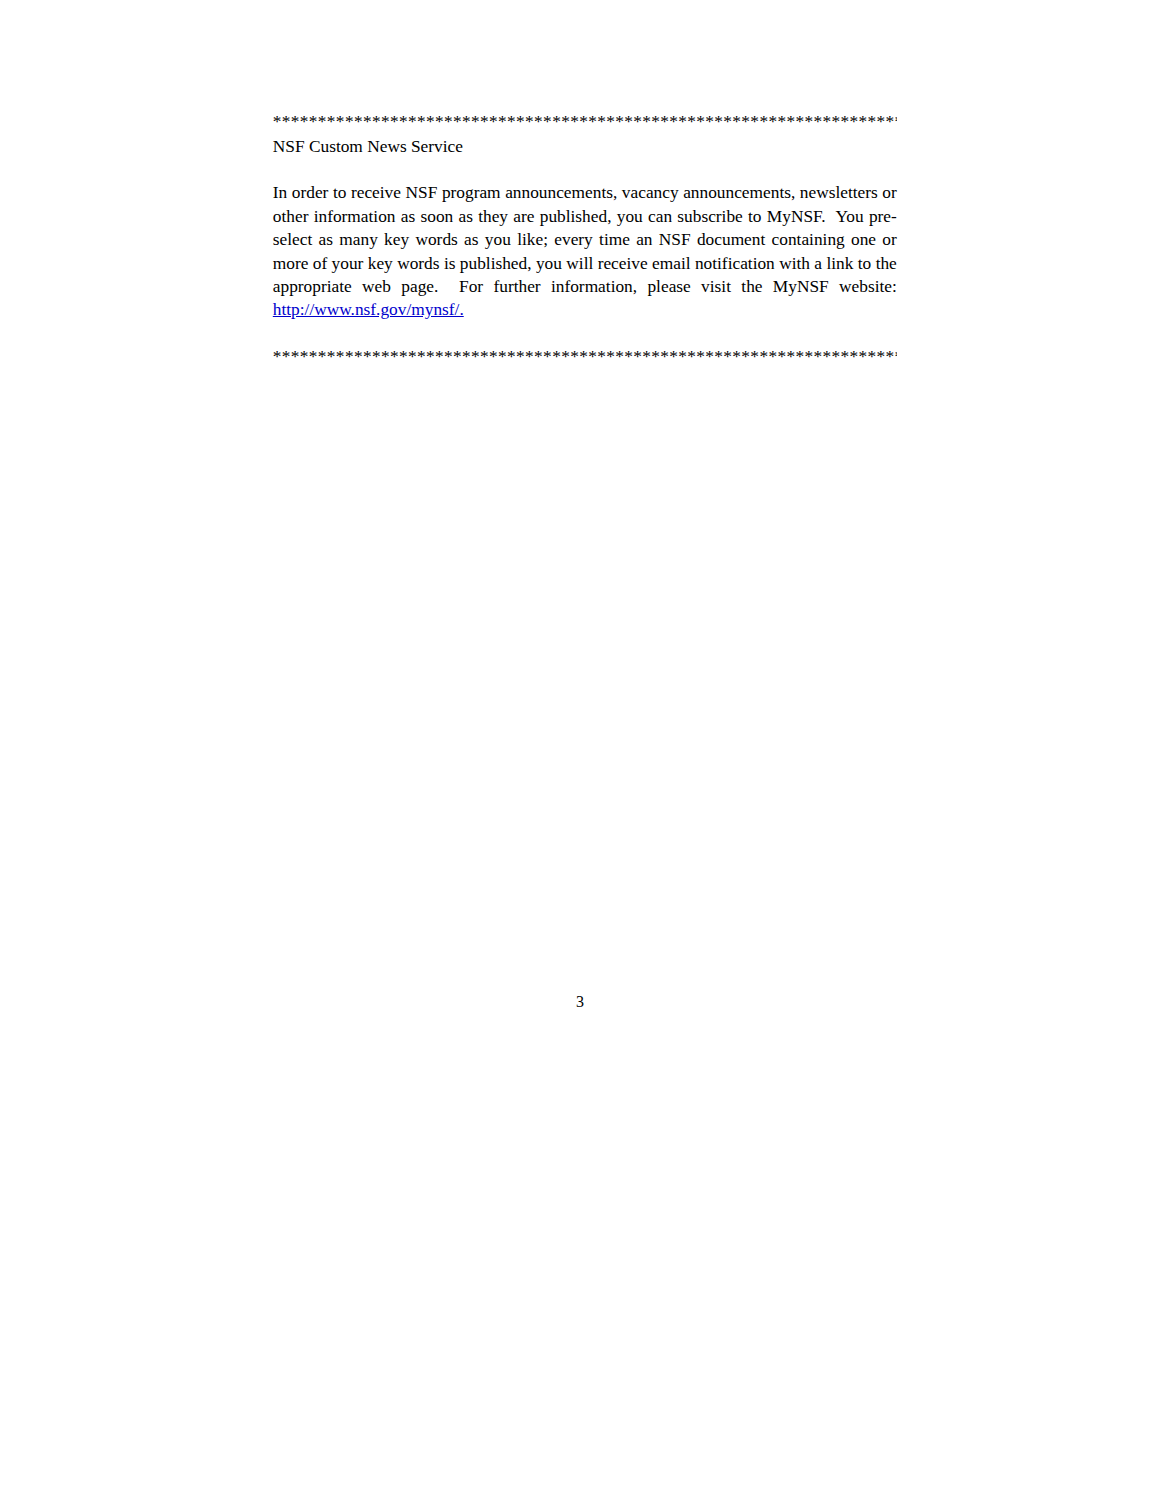*********************************************************************************
NSF Custom News Service
In order to receive NSF program announcements, vacancy announcements, newsletters or other information as soon as they are published, you can subscribe to MyNSF. You pre-select as many key words as you like; every time an NSF document containing one or more of your key words is published, you will receive email notification with a link to the appropriate web page. For further information, please visit the MyNSF website: http://www.nsf.gov/mynsf/.
*********************************************************************************
3